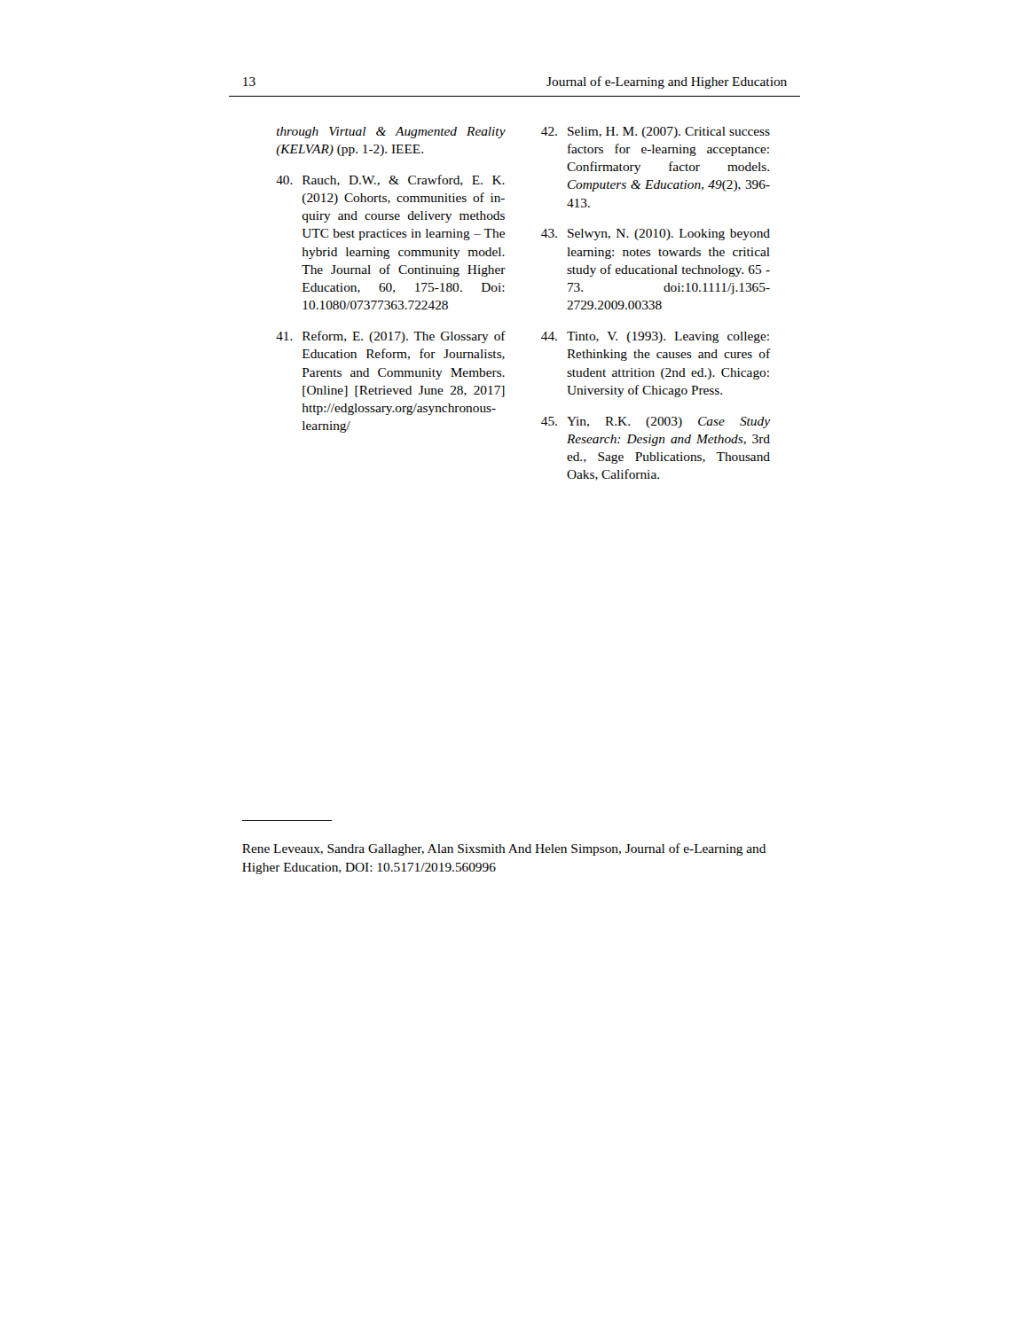13 Journal of e-Learning and Higher Education
through Virtual & Augmented Reality (KELVAR) (pp. 1-2). IEEE.
40. Rauch, D.W., & Crawford, E. K. (2012) Cohorts, communities of inquiry and course delivery methods UTC best practices in learning – The hybrid learning community model. The Journal of Continuing Higher Education, 60, 175-180. Doi: 10.1080/07377363.722428
41. Reform, E. (2017). The Glossary of Education Reform, for Journalists, Parents and Community Members. [Online] [Retrieved June 28, 2017] http://edglossary.org/asynchronous-learning/
42. Selim, H. M. (2007). Critical success factors for e-learning acceptance: Confirmatory factor models. Computers & Education, 49(2), 396-413.
43. Selwyn, N. (2010). Looking beyond learning: notes towards the critical study of educational technology. 65 - 73. doi:10.1111/j.1365-2729.2009.00338
44. Tinto, V. (1993). Leaving college: Rethinking the causes and cures of student attrition (2nd ed.). Chicago: University of Chicago Press.
45. Yin, R.K. (2003) Case Study Research: Design and Methods, 3rd ed., Sage Publications, Thousand Oaks, California.
Rene Leveaux, Sandra Gallagher, Alan Sixsmith And Helen Simpson, Journal of e-Learning and Higher Education, DOI: 10.5171/2019.560996